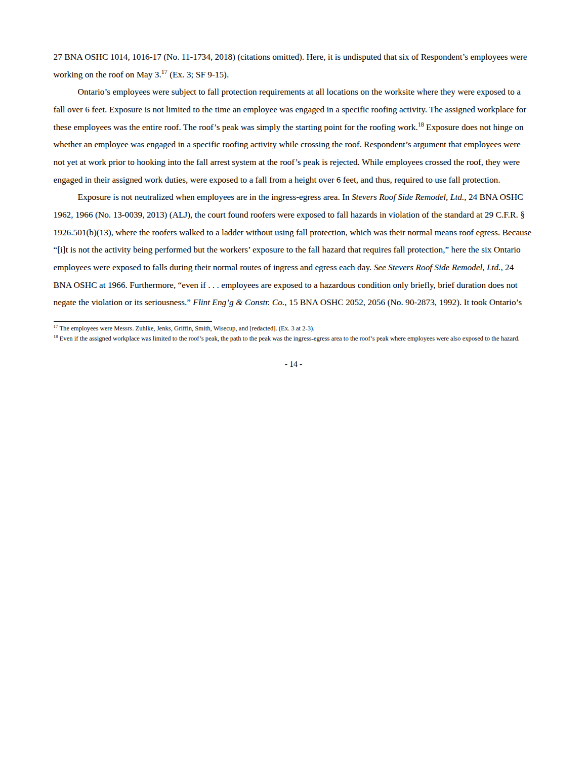27 BNA OSHC 1014, 1016-17 (No. 11-1734, 2018) (citations omitted). Here, it is undisputed that six of Respondent’s employees were working on the roof on May 3.17 (Ex. 3; SF 9-15).
Ontario’s employees were subject to fall protection requirements at all locations on the worksite where they were exposed to a fall over 6 feet. Exposure is not limited to the time an employee was engaged in a specific roofing activity. The assigned workplace for these employees was the entire roof. The roof’s peak was simply the starting point for the roofing work.18 Exposure does not hinge on whether an employee was engaged in a specific roofing activity while crossing the roof. Respondent’s argument that employees were not yet at work prior to hooking into the fall arrest system at the roof’s peak is rejected. While employees crossed the roof, they were engaged in their assigned work duties, were exposed to a fall from a height over 6 feet, and thus, required to use fall protection.
Exposure is not neutralized when employees are in the ingress-egress area. In Stevers Roof Side Remodel, Ltd., 24 BNA OSHC 1962, 1966 (No. 13-0039, 2013) (ALJ), the court found roofers were exposed to fall hazards in violation of the standard at 29 C.F.R. § 1926.501(b)(13), where the roofers walked to a ladder without using fall protection, which was their normal means roof egress. Because “[i]t is not the activity being performed but the workers’ exposure to the fall hazard that requires fall protection,” here the six Ontario employees were exposed to falls during their normal routes of ingress and egress each day. See Stevers Roof Side Remodel, Ltd., 24 BNA OSHC at 1966. Furthermore, “even if . . . employees are exposed to a hazardous condition only briefly, brief duration does not negate the violation or its seriousness.” Flint Eng’g & Constr. Co., 15 BNA OSHC 2052, 2056 (No. 90-2873, 1992). It took Ontario’s
17 The employees were Messrs. Zuhlke, Jenks, Griffin, Smith, Wisecup, and [redacted]. (Ex. 3 at 2-3).
18 Even if the assigned workplace was limited to the roof’s peak, the path to the peak was the ingress-egress area to the roof’s peak where employees were also exposed to the hazard.
- 14 -